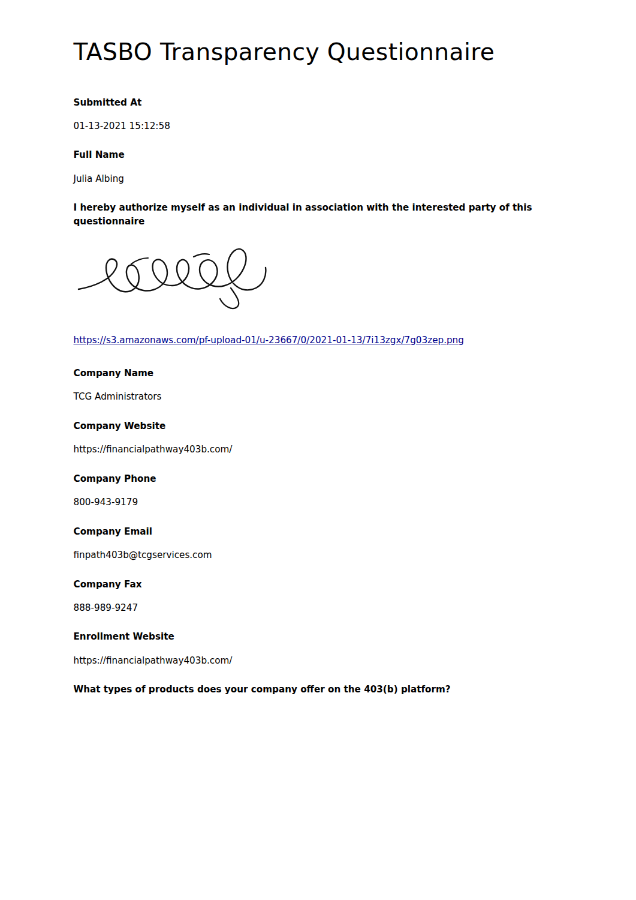TASBO Transparency Questionnaire
Submitted At
01-13-2021 15:12:58
Full Name
Julia Albing
I hereby authorize myself as an individual in association with the interested party of this questionnaire
https://s3.amazonaws.com/pf-upload-01/u-23667/0/2021-01-13/7i13zgx/7g03zep.png
Company Name
TCG Administrators
Company Website
https://financialpathway403b.com/
Company Phone
800-943-9179
Company Email
finpath403b@tcgservices.com
Company Fax
888-989-9247
Enrollment Website
https://financialpathway403b.com/
What types of products does your company offer on the 403(b) platform?